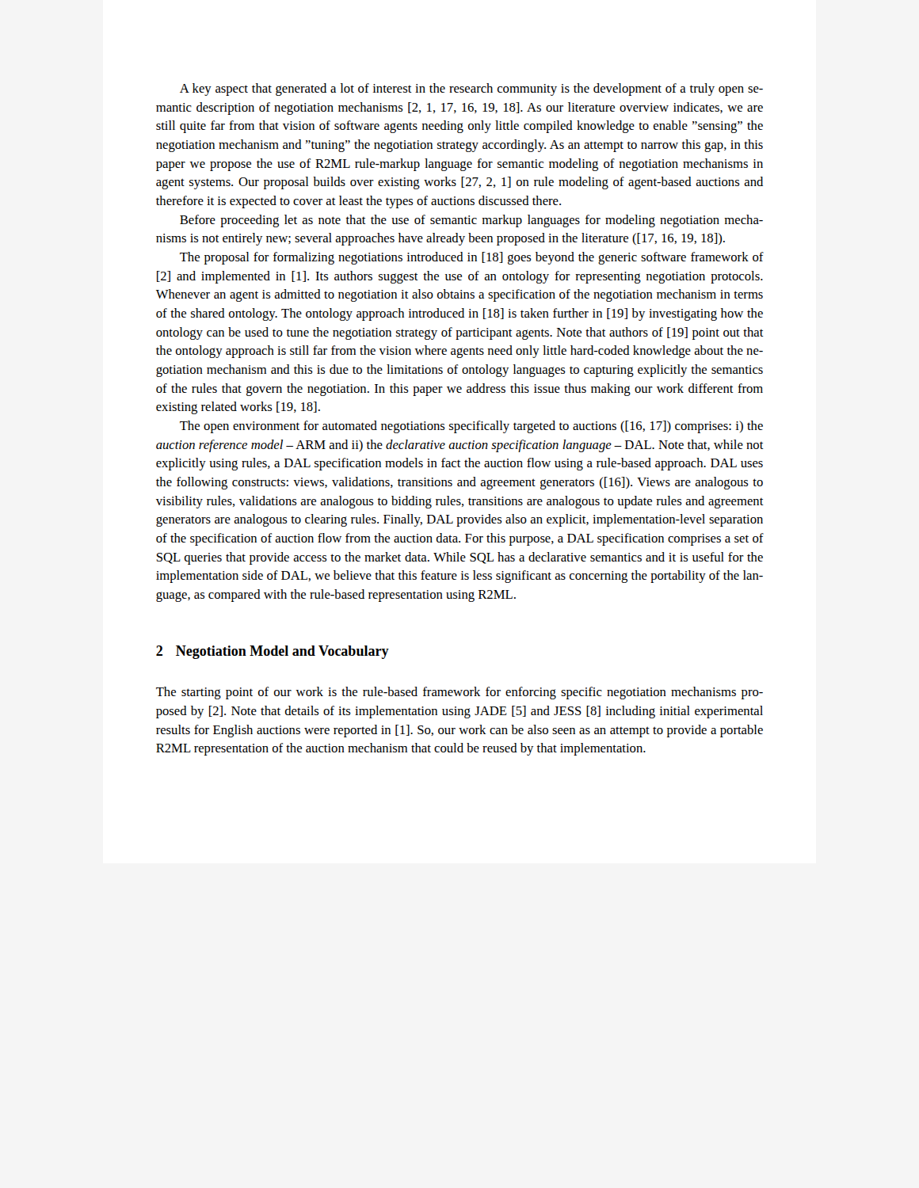A key aspect that generated a lot of interest in the research community is the development of a truly open semantic description of negotiation mechanisms [2, 1, 17, 16, 19, 18]. As our literature overview indicates, we are still quite far from that vision of software agents needing only little compiled knowledge to enable ”sensing” the negotiation mechanism and ”tuning” the negotiation strategy accordingly. As an attempt to narrow this gap, in this paper we propose the use of R2ML rule-markup language for semantic modeling of negotiation mechanisms in agent systems. Our proposal builds over existing works [27, 2, 1] on rule modeling of agent-based auctions and therefore it is expected to cover at least the types of auctions discussed there.
Before proceeding let as note that the use of semantic markup languages for modeling negotiation mechanisms is not entirely new; several approaches have already been proposed in the literature ([17, 16, 19, 18]).
The proposal for formalizing negotiations introduced in [18] goes beyond the generic software framework of [2] and implemented in [1]. Its authors suggest the use of an ontology for representing negotiation protocols. Whenever an agent is admitted to negotiation it also obtains a specification of the negotiation mechanism in terms of the shared ontology. The ontology approach introduced in [18] is taken further in [19] by investigating how the ontology can be used to tune the negotiation strategy of participant agents. Note that authors of [19] point out that the ontology approach is still far from the vision where agents need only little hard-coded knowledge about the negotiation mechanism and this is due to the limitations of ontology languages to capturing explicitly the semantics of the rules that govern the negotiation. In this paper we address this issue thus making our work different from existing related works [19, 18].
The open environment for automated negotiations specifically targeted to auctions ([16, 17]) comprises: i) the auction reference model – ARM and ii) the declarative auction specification language – DAL. Note that, while not explicitly using rules, a DAL specification models in fact the auction flow using a rule-based approach. DAL uses the following constructs: views, validations, transitions and agreement generators ([16]). Views are analogous to visibility rules, validations are analogous to bidding rules, transitions are analogous to update rules and agreement generators are analogous to clearing rules. Finally, DAL provides also an explicit, implementation-level separation of the specification of auction flow from the auction data. For this purpose, a DAL specification comprises a set of SQL queries that provide access to the market data. While SQL has a declarative semantics and it is useful for the implementation side of DAL, we believe that this feature is less significant as concerning the portability of the language, as compared with the rule-based representation using R2ML.
2 Negotiation Model and Vocabulary
The starting point of our work is the rule-based framework for enforcing specific negotiation mechanisms proposed by [2]. Note that details of its implementation using JADE [5] and JESS [8] including initial experimental results for English auctions were reported in [1]. So, our work can be also seen as an attempt to provide a portable R2ML representation of the auction mechanism that could be reused by that implementation.